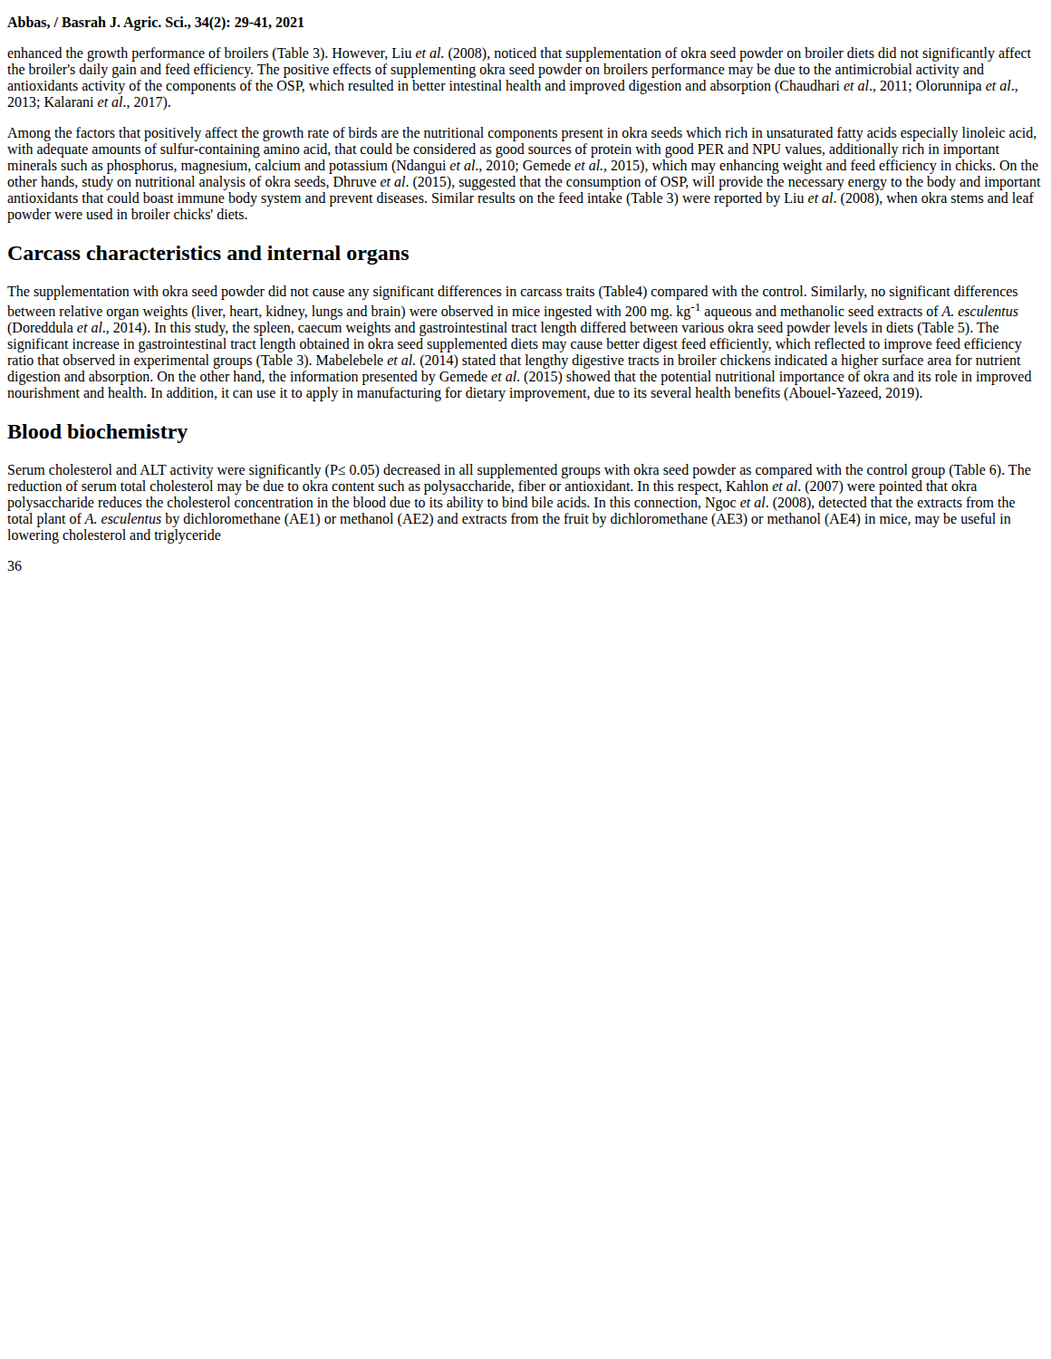Abbas, / Basrah J. Agric. Sci., 34(2): 29-41, 2021
enhanced the growth performance of broilers (Table 3). However, Liu et al. (2008), noticed that supplementation of okra seed powder on broiler diets did not significantly affect the broiler's daily gain and feed efficiency. The positive effects of supplementing okra seed powder on broilers performance may be due to the antimicrobial activity and antioxidants activity of the components of the OSP, which resulted in better intestinal health and improved digestion and absorption (Chaudhari et al., 2011; Olorunnipa et al., 2013; Kalarani et al., 2017).
Among the factors that positively affect the growth rate of birds are the nutritional components present in okra seeds which rich in unsaturated fatty acids especially linoleic acid, with adequate amounts of sulfur-containing amino acid, that could be considered as good sources of protein with good PER and NPU values, additionally rich in important minerals such as phosphorus, magnesium, calcium and potassium (Ndangui et al., 2010; Gemede et al., 2015), which may enhancing weight and feed efficiency in chicks. On the other hands, study on nutritional analysis of okra seeds, Dhruve et al. (2015), suggested that the consumption of OSP, will provide the necessary energy to the body and important antioxidants that could boast immune body system and prevent diseases. Similar results on the feed intake (Table 3) were reported by Liu et al. (2008), when okra stems and leaf powder were used in broiler chicks' diets.
Carcass characteristics and internal organs
The supplementation with okra seed powder did not cause any significant differences in carcass traits (Table4) compared with the control. Similarly, no significant differences between relative organ weights (liver, heart, kidney, lungs and brain) were observed in mice ingested with 200 mg. kg-1 aqueous and methanolic seed extracts of A. esculentus (Doreddula et al., 2014). In this study, the spleen, caecum weights and gastrointestinal tract length differed between various okra seed powder levels in diets (Table 5). The significant increase in gastrointestinal tract length obtained in okra seed supplemented diets may cause better digest feed efficiently, which reflected to improve feed efficiency ratio that observed in experimental groups (Table 3). Mabelebele et al. (2014) stated that lengthy digestive tracts in broiler chickens indicated a higher surface area for nutrient digestion and absorption. On the other hand, the information presented by Gemede et al. (2015) showed that the potential nutritional importance of okra and its role in improved nourishment and health. In addition, it can use it to apply in manufacturing for dietary improvement, due to its several health benefits (Abouel-Yazeed, 2019).
Blood biochemistry
Serum cholesterol and ALT activity were significantly (P≤ 0.05) decreased in all supplemented groups with okra seed powder as compared with the control group (Table 6). The reduction of serum total cholesterol may be due to okra content such as polysaccharide, fiber or antioxidant. In this respect, Kahlon et al. (2007) were pointed that okra polysaccharide reduces the cholesterol concentration in the blood due to its ability to bind bile acids. In this connection, Ngoc et al. (2008), detected that the extracts from the total plant of A. esculentus by dichloromethane (AE1) or methanol (AE2) and extracts from the fruit by dichloromethane (AE3) or methanol (AE4) in mice, may be useful in lowering cholesterol and triglyceride
36